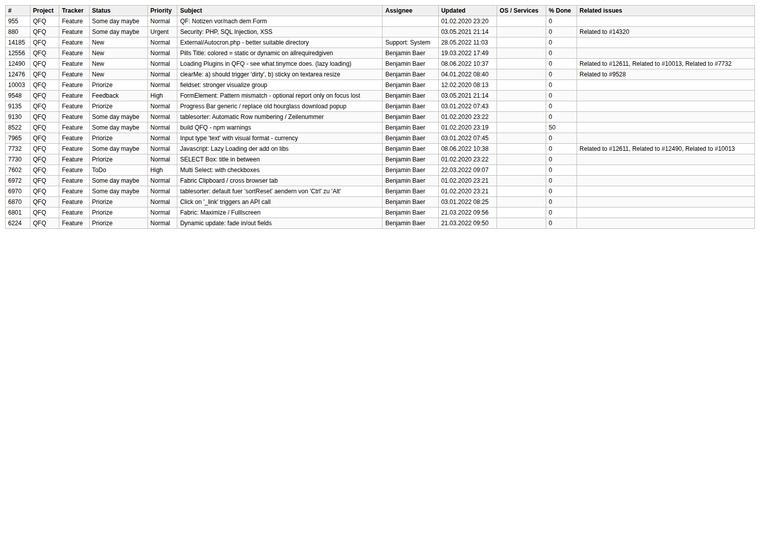| # | Project | Tracker | Status | Priority | Subject | Assignee | Updated | OS / Services | % Done | Related issues |
| --- | --- | --- | --- | --- | --- | --- | --- | --- | --- | --- |
| 955 | QFQ | Feature | Some day maybe | Normal | QF: Notizen vor/nach dem Form | | 01.02.2020 23:20 | | 0 | |
| 880 | QFQ | Feature | Some day maybe | Urgent | Security: PHP, SQL Injection, XSS | | 03.05.2021 21:14 | | 0 | Related to #14320 |
| 14185 | QFQ | Feature | New | Normal | External/Autocron.php - better suitable directory | Support: System | 28.05.2022 11:03 | | 0 | |
| 12556 | QFQ | Feature | New | Normal | Pills Title: colored = static or dynamic on allrequiredgiven | Benjamin Baer | 19.03.2022 17:49 | | 0 | |
| 12490 | QFQ | Feature | New | Normal | Loading Plugins in QFQ - see what tinymce does. (lazy loading) | Benjamin Baer | 08.06.2022 10:37 | | 0 | Related to #12611, Related to #10013, Related to #7732 |
| 12476 | QFQ | Feature | New | Normal | clearMe: a) should trigger 'dirty', b) sticky on textarea resize | Benjamin Baer | 04.01.2022 08:40 | | 0 | Related to #9528 |
| 10003 | QFQ | Feature | Priorize | Normal | fieldset: stronger visualize group | Benjamin Baer | 12.02.2020 08:13 | | 0 | |
| 9548 | QFQ | Feature | Feedback | High | FormElement: Pattern mismatch - optional report only on focus lost | Benjamin Baer | 03.05.2021 21:14 | | 0 | |
| 9135 | QFQ | Feature | Priorize | Normal | Progress Bar generic / replace old hourglass download popup | Benjamin Baer | 03.01.2022 07:43 | | 0 | |
| 9130 | QFQ | Feature | Some day maybe | Normal | tablesorter: Automatic Row numbering / Zeilenummer | Benjamin Baer | 01.02.2020 23:22 | | 0 | |
| 8522 | QFQ | Feature | Some day maybe | Normal | build QFQ - npm warnings | Benjamin Baer | 01.02.2020 23:19 | | 50 | |
| 7965 | QFQ | Feature | Priorize | Normal | Input type 'text' with visual format - currency | Benjamin Baer | 03.01.2022 07:45 | | 0 | |
| 7732 | QFQ | Feature | Some day maybe | Normal | Javascript: Lazy Loading der add on libs | Benjamin Baer | 08.06.2022 10:38 | | 0 | Related to #12611, Related to #12490, Related to #10013 |
| 7730 | QFQ | Feature | Priorize | Normal | SELECT Box: title in between | Benjamin Baer | 01.02.2020 23:22 | | 0 | |
| 7602 | QFQ | Feature | ToDo | High | Multi Select: with checkboxes | Benjamin Baer | 22.03.2022 09:07 | | 0 | |
| 6972 | QFQ | Feature | Some day maybe | Normal | Fabric Clipboard / cross browser tab | Benjamin Baer | 01.02.2020 23:21 | | 0 | |
| 6970 | QFQ | Feature | Some day maybe | Normal | tablesorter: default fuer 'sortReset' aendern von 'Ctrl' zu 'Alt' | Benjamin Baer | 01.02.2020 23:21 | | 0 | |
| 6870 | QFQ | Feature | Priorize | Normal | Click on '_link' triggers an API call | Benjamin Baer | 03.01.2022 08:25 | | 0 | |
| 6801 | QFQ | Feature | Priorize | Normal | Fabric: Maximize / Fulllscreen | Benjamin Baer | 21.03.2022 09:56 | | 0 | |
| 6224 | QFQ | Feature | Priorize | Normal | Dynamic update: fade in/out fields | Benjamin Baer | 21.03.2022 09:50 | | 0 | |